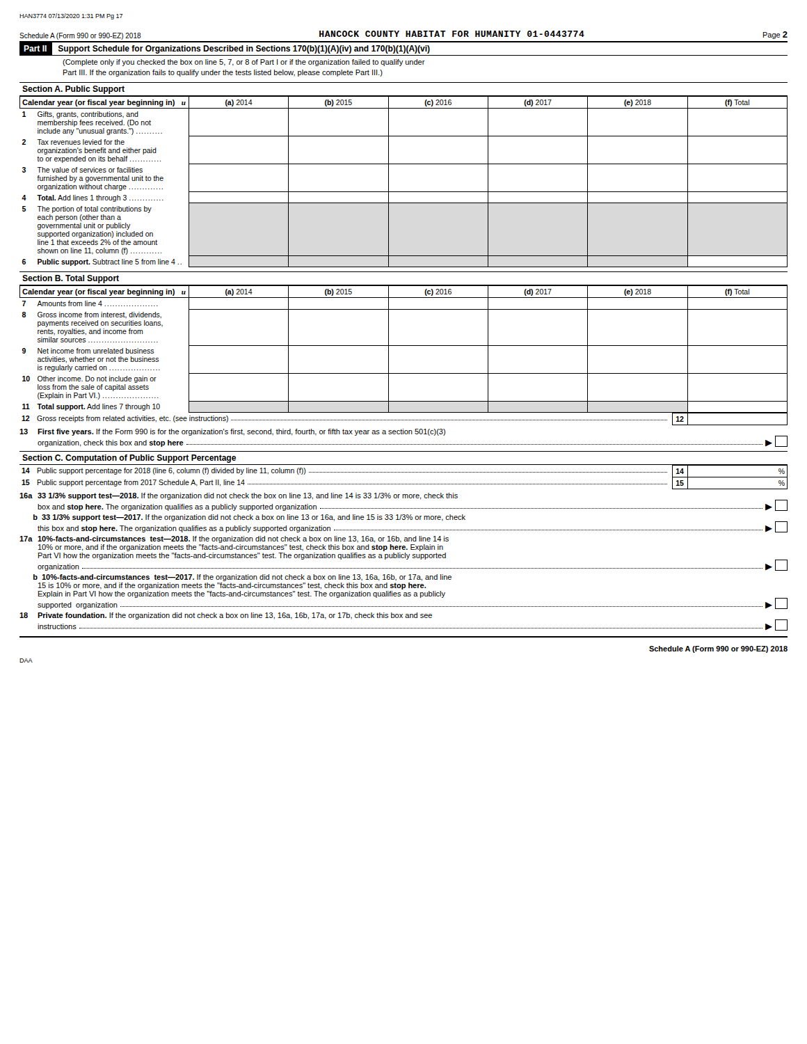HAN3774 07/13/2020 1:31 PM Pg 17
Schedule A (Form 990 or 990-EZ) 2018
HANCOCK COUNTY HABITAT FOR HUMANITY 01-0443774
Page 2
Part II
Support Schedule for Organizations Described in Sections 170(b)(1)(A)(iv) and 170(b)(1)(A)(vi)
(Complete only if you checked the box on line 5, 7, or 8 of Part I or if the organization failed to qualify under
Part III. If the organization fails to qualify under the tests listed below, please complete Part III.)
Section A. Public Support
| Calendar year (or fiscal year beginning in) u | (a) 2014 | (b) 2015 | (c) 2016 | (d) 2017 | (e) 2018 | (f) Total |
| 1 | Gifts, grants, contributions, and membership fees received. (Do not include any "unusual grants.") .......... | | | | | | |
| 2 | Tax revenues levied for the organization's benefit and either paid to or expended on its behalf ............ | | | | | | |
| 3 | The value of services or facilities furnished by a governmental unit to the organization without charge ............. | | | | | | |
| 4 | Total. Add lines 1 through 3 ............. | | | | | | |
| 5 | The portion of total contributions by each person (other than a governmental unit or publicly supported organization) included on line 1 that exceeds 2% of the amount shown on line 11, column (f) ............ | | | | | | |
| 6 | Public support. Subtract line 5 from line 4 .. | | | | | | |
Section B. Total Support
| Calendar year (or fiscal year beginning in) u | (a) 2014 | (b) 2015 | (c) 2016 | (d) 2017 | (e) 2018 | (f) Total |
| 7 | Amounts from line 4 .................... | | | | | | |
| 8 | Gross income from interest, dividends, payments received on securities loans, rents, royalties, and income from similar sources .......................... | | | | | | |
| 9 | Net income from unrelated business activities, whether or not the business is regularly carried on ................... | | | | | | |
| 10 | Other income. Do not include gain or loss from the sale of capital assets (Explain in Part VI.) ..................... | | | | | | |
| 11 | Total support. Add lines 7 through 10 | | | | | | |
| 12 | Gross receipts from related activities, etc. (see instructions) | 12 | |
13
First five years. If the Form 990 is for the organization's first, second, third, fourth, or fifth tax year as a section 501(c)(3)
organization, check this box and stop here ▶
Section C. Computation of Public Support Percentage
| 14 | Public support percentage for 2018 (line 6, column (f) divided by line 11, column (f)) | 14 | % |
| 15 | Public support percentage from 2017 Schedule A, Part II, line 14 | 15 | % |
16a
33 1/3% support test—2018. If the organization did not check the box on line 13, and line 14 is 33 1/3% or more, check this
box and stop here. The organization qualifies as a publicly supported organization ▶
b
33 1/3% support test—2017. If the organization did not check a box on line 13 or 16a, and line 15 is 33 1/3% or more, check
this box and stop here. The organization qualifies as a publicly supported organization ▶
17a
10%-facts-and-circumstances test—2018. If the organization did not check a box on line 13, 16a, or 16b, and line 14 is
10% or more, and if the organization meets the "facts-and-circumstances" test, check this box and stop here. Explain in
Part VI how the organization meets the "facts-and-circumstances" test. The organization qualifies as a publicly supported
organization ▶
b
10%-facts-and-circumstances test—2017. If the organization did not check a box on line 13, 16a, 16b, or 17a, and line
15 is 10% or more, and if the organization meets the "facts-and-circumstances" test, check this box and stop here.
Explain in Part VI how the organization meets the "facts-and-circumstances" test. The organization qualifies as a publicly
supported organization ▶
18
Private foundation. If the organization did not check a box on line 13, 16a, 16b, 17a, or 17b, check this box and see
instructions ▶
Schedule A (Form 990 or 990-EZ) 2018
DAA